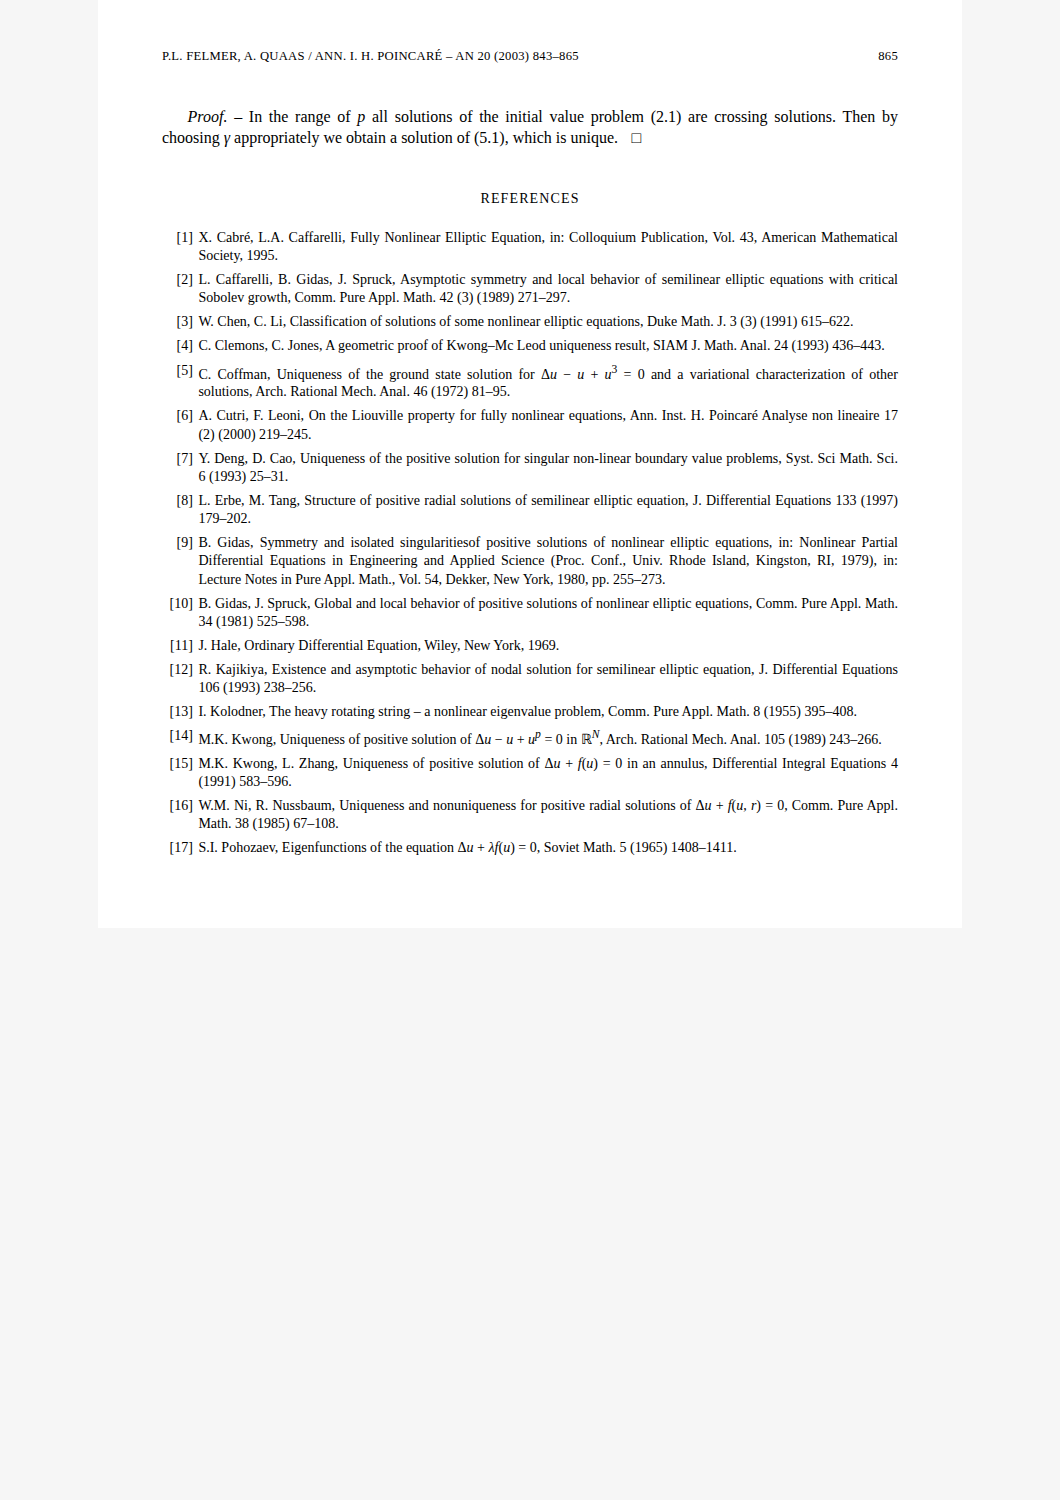P.L. Felmer, A. Quaas / Ann. I. H. Poincaré – AN 20 (2003) 843–865 865
Proof. – In the range of p all solutions of the initial value problem (2.1) are crossing solutions. Then by choosing γ appropriately we obtain a solution of (5.1), which is unique. □
References
[1] X. Cabré, L.A. Caffarelli, Fully Nonlinear Elliptic Equation, in: Colloquium Publication, Vol. 43, American Mathematical Society, 1995.
[2] L. Caffarelli, B. Gidas, J. Spruck, Asymptotic symmetry and local behavior of semilinear elliptic equations with critical Sobolev growth, Comm. Pure Appl. Math. 42 (3) (1989) 271–297.
[3] W. Chen, C. Li, Classification of solutions of some nonlinear elliptic equations, Duke Math. J. 3 (3) (1991) 615–622.
[4] C. Clemons, C. Jones, A geometric proof of Kwong–Mc Leod uniqueness result, SIAM J. Math. Anal. 24 (1993) 436–443.
[5] C. Coffman, Uniqueness of the ground state solution for Δu − u + u3 = 0 and a variational characterization of other solutions, Arch. Rational Mech. Anal. 46 (1972) 81–95.
[6] A. Cutri, F. Leoni, On the Liouville property for fully nonlinear equations, Ann. Inst. H. Poincaré Analyse non lineaire 17 (2) (2000) 219–245.
[7] Y. Deng, D. Cao, Uniqueness of the positive solution for singular non-linear boundary value problems, Syst. Sci Math. Sci. 6 (1993) 25–31.
[8] L. Erbe, M. Tang, Structure of positive radial solutions of semilinear elliptic equation, J. Differential Equations 133 (1997) 179–202.
[9] B. Gidas, Symmetry and isolated singularitiesof positive solutions of nonlinear elliptic equations, in: Nonlinear Partial Differential Equations in Engineering and Applied Science (Proc. Conf., Univ. Rhode Island, Kingston, RI, 1979), in: Lecture Notes in Pure Appl. Math., Vol. 54, Dekker, New York, 1980, pp. 255–273.
[10] B. Gidas, J. Spruck, Global and local behavior of positive solutions of nonlinear elliptic equations, Comm. Pure Appl. Math. 34 (1981) 525–598.
[11] J. Hale, Ordinary Differential Equation, Wiley, New York, 1969.
[12] R. Kajikiya, Existence and asymptotic behavior of nodal solution for semilinear elliptic equation, J. Differential Equations 106 (1993) 238–256.
[13] I. Kolodner, The heavy rotating string – a nonlinear eigenvalue problem, Comm. Pure Appl. Math. 8 (1955) 395–408.
[14] M.K. Kwong, Uniqueness of positive solution of Δu − u + up = 0 in ℝN, Arch. Rational Mech. Anal. 105 (1989) 243–266.
[15] M.K. Kwong, L. Zhang, Uniqueness of positive solution of Δu + f(u) = 0 in an annulus, Differential Integral Equations 4 (1991) 583–596.
[16] W.M. Ni, R. Nussbaum, Uniqueness and nonuniqueness for positive radial solutions of Δu + f(u, r) = 0, Comm. Pure Appl. Math. 38 (1985) 67–108.
[17] S.I. Pohozaev, Eigenfunctions of the equation Δu + λf(u) = 0, Soviet Math. 5 (1965) 1408–1411.